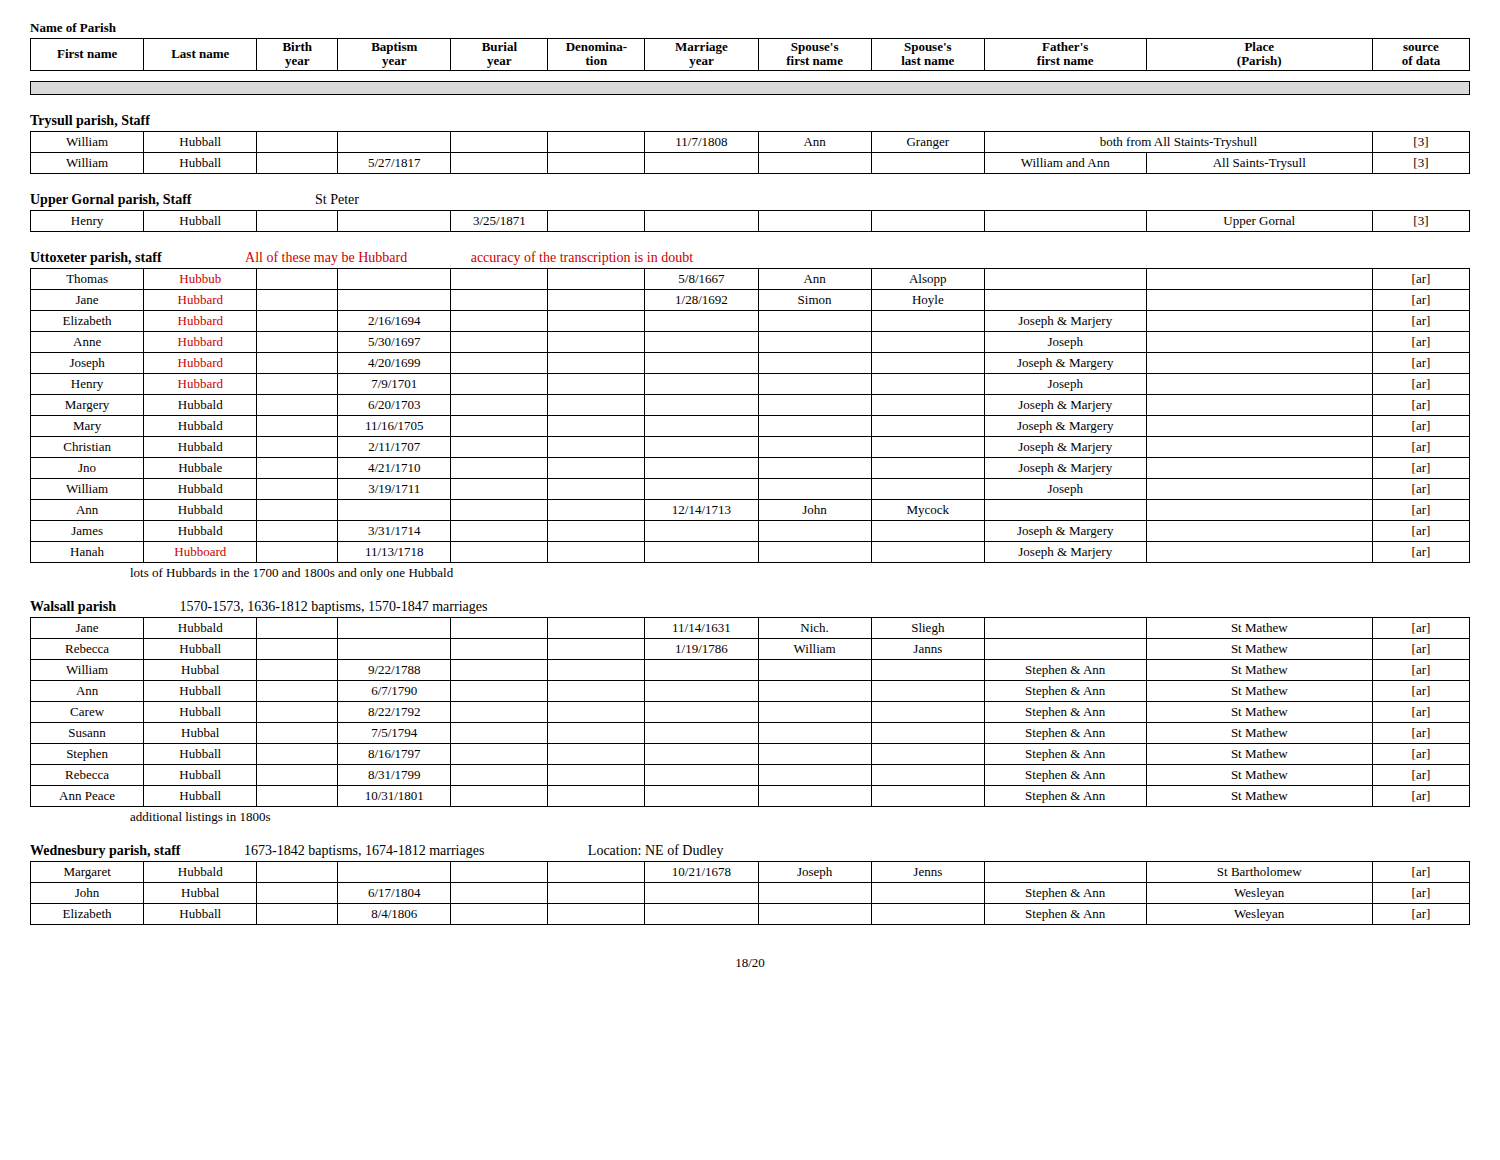Name of Parish
| First name | Last name | Birth year | Baptism year | Burial year | Denomina- tion | Marriage year | Spouse's first name | Spouse's last name | Father's first name | Place (Parish) | source of data |
| --- | --- | --- | --- | --- | --- | --- | --- | --- | --- | --- | --- |
Trysull parish, Staff
| William | Hubball | | | | | 11/7/1808 | Ann | Granger | both from All Staints-Tryshull | [3] |
| William | Hubball | | 5/27/1817 | | | | | | William and Ann | All Saints-Trysull | [3] |
Upper Gornal parish, Staff St Peter
| Henry | Hubball | | | 3/25/1871 | | | | | | Upper Gornal | [3] |
Uttoxeter parish, staff All of these may be Hubbard accuracy of the transcription is in doubt
| Thomas | Hubbub | | | | | 5/8/1667 | Ann | Alsopp | | | [ar] |
| Jane | Hubbard | | | | | 1/28/1692 | Simon | Hoyle | | | [ar] |
| Elizabeth | Hubbard | | 2/16/1694 | | | | | | Joseph & Marjery | | [ar] |
| Anne | Hubbard | | 5/30/1697 | | | | | | Joseph | | [ar] |
| Joseph | Hubbard | | 4/20/1699 | | | | | | Joseph & Margery | | [ar] |
| Henry | Hubbard | | 7/9/1701 | | | | | | Joseph | | [ar] |
| Margery | Hubbald | | 6/20/1703 | | | | | | Joseph & Marjery | | [ar] |
| Mary | Hubbald | | 11/16/1705 | | | | | | Joseph & Margery | | [ar] |
| Christian | Hubbald | | 2/11/1707 | | | | | | Joseph & Marjery | | [ar] |
| Jno | Hubbale | | 4/21/1710 | | | | | | Joseph & Marjery | | [ar] |
| William | Hubbald | | 3/19/1711 | | | | | | Joseph | | [ar] |
| Ann | Hubbald | | | | | 12/14/1713 | John | Mycock | | | [ar] |
| James | Hubbald | | 3/31/1714 | | | | | | Joseph & Margery | | [ar] |
| Hanah | Hubboard | | 11/13/1718 | | | | | | Joseph & Marjery | | [ar] |
lots of Hubbards in the 1700 and 1800s and only one Hubbald
Walsall parish 1570-1573, 1636-1812 baptisms, 1570-1847 marriages
| Jane | Hubbald | | | | | 11/14/1631 | Nich. | Sliegh | | St Mathew | [ar] |
| Rebecca | Hubball | | | | | 1/19/1786 | William | Janns | | St Mathew | [ar] |
| William | Hubbal | | 9/22/1788 | | | | | | Stephen & Ann | St Mathew | [ar] |
| Ann | Hubball | | 6/7/1790 | | | | | | Stephen & Ann | St Mathew | [ar] |
| Carew | Hubball | | 8/22/1792 | | | | | | Stephen & Ann | St Mathew | [ar] |
| Susann | Hubbal | | 7/5/1794 | | | | | | Stephen & Ann | St Mathew | [ar] |
| Stephen | Hubball | | 8/16/1797 | | | | | | Stephen & Ann | St Mathew | [ar] |
| Rebecca | Hubball | | 8/31/1799 | | | | | | Stephen & Ann | St Mathew | [ar] |
| Ann Peace | Hubball | | 10/31/1801 | | | | | | Stephen & Ann | St Mathew | [ar] |
additional listings in 1800s
Wednesbury parish, staff 1673-1842 baptisms, 1674-1812 marriages Location: NE of Dudley
| Margaret | Hubbald | | | | | 10/21/1678 | Joseph | Jenns | | St Bartholomew | [ar] |
| John | Hubbal | | 6/17/1804 | | | | | | Stephen & Ann | Wesleyan | [ar] |
| Elizabeth | Hubball | | 8/4/1806 | | | | | | Stephen & Ann | Wesleyan | [ar] |
18/20